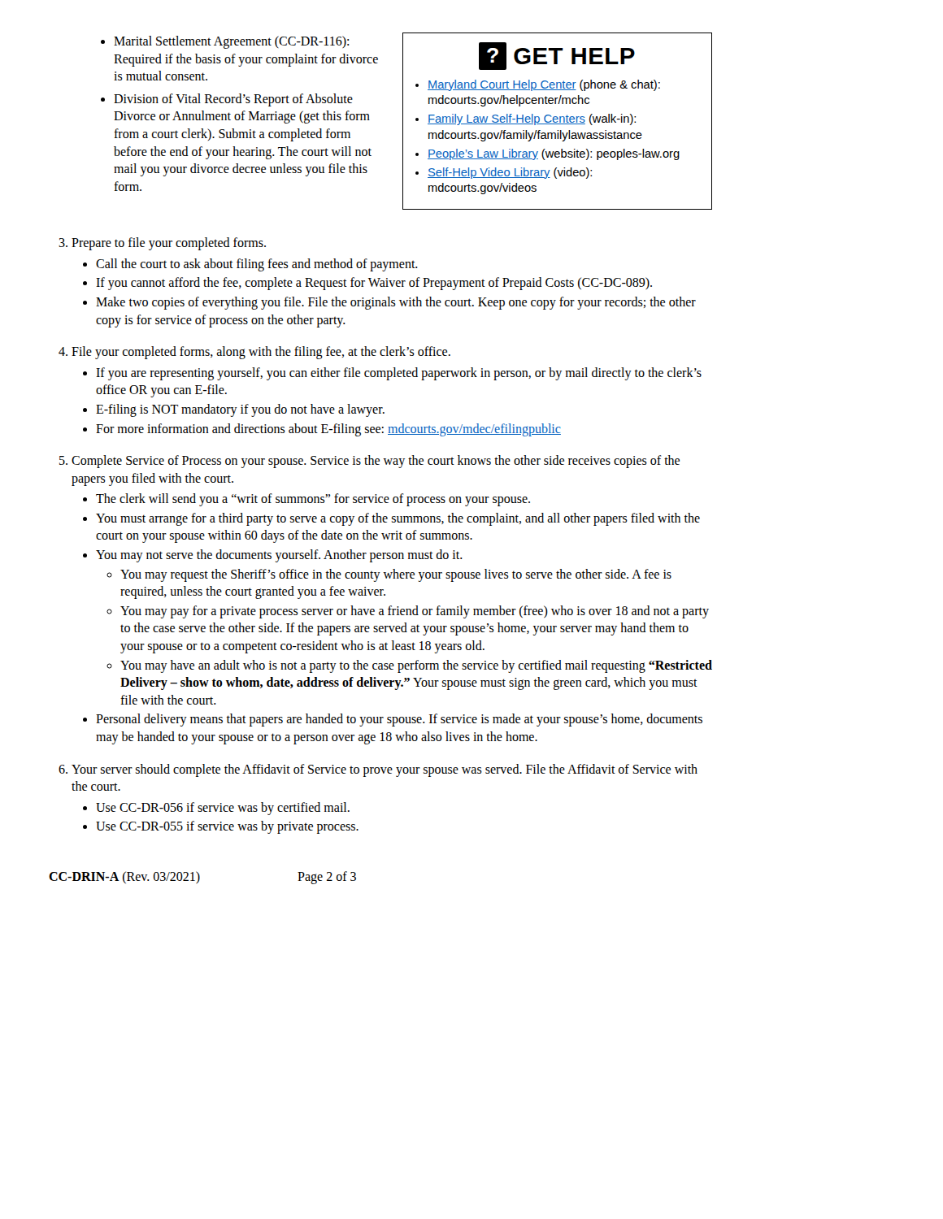Marital Settlement Agreement (CC-DR-116): Required if the basis of your complaint for divorce is mutual consent.
Division of Vital Record’s Report of Absolute Divorce or Annulment of Marriage (get this form from a court clerk). Submit a completed form before the end of your hearing. The court will not mail you your divorce decree unless you file this form.
?
GET HELP
Maryland Court Help Center (phone & chat): mdcourts.gov/helpcenter/mchc
Family Law Self-Help Centers (walk-in): mdcourts.gov/family/familylawassistance
People’s Law Library (website): peoples-law.org
Self-Help Video Library (video): mdcourts.gov/videos
Prepare to file your completed forms.
Call the court to ask about filing fees and method of payment.
If you cannot afford the fee, complete a Request for Waiver of Prepayment of Prepaid Costs (CC-DC-089).
Make two copies of everything you file. File the originals with the court. Keep one copy for your records; the other copy is for service of process on the other party.
File your completed forms, along with the filing fee, at the clerk’s office.
If you are representing yourself, you can either file completed paperwork in person, or by mail directly to the clerk’s office OR you can E-file.
E-filing is NOT mandatory if you do not have a lawyer.
For more information and directions about E-filing see: mdcourts.gov/mdec/efilingpublic
Complete Service of Process on your spouse. Service is the way the court knows the other side receives copies of the papers you filed with the court.
The clerk will send you a “writ of summons” for service of process on your spouse.
You must arrange for a third party to serve a copy of the summons, the complaint, and all other papers filed with the court on your spouse within 60 days of the date on the writ of summons.
You may not serve the documents yourself. Another person must do it.
You may request the Sheriff’s office in the county where your spouse lives to serve the other side. A fee is required, unless the court granted you a fee waiver.
You may pay for a private process server or have a friend or family member (free) who is over 18 and not a party to the case serve the other side. If the papers are served at your spouse’s home, your server may hand them to your spouse or to a competent co-resident who is at least 18 years old.
You may have an adult who is not a party to the case perform the service by certified mail requesting “Restricted Delivery – show to whom, date, address of delivery.” Your spouse must sign the green card, which you must file with the court.
Personal delivery means that papers are handed to your spouse. If service is made at your spouse’s home, documents may be handed to your spouse or to a person over age 18 who also lives in the home.
Your server should complete the Affidavit of Service to prove your spouse was served. File the Affidavit of Service with the court.
Use CC-DR-056 if service was by certified mail.
Use CC-DR-055 if service was by private process.
CC-DRIN-A
(Rev. 03/2021)
Page 2 of 3